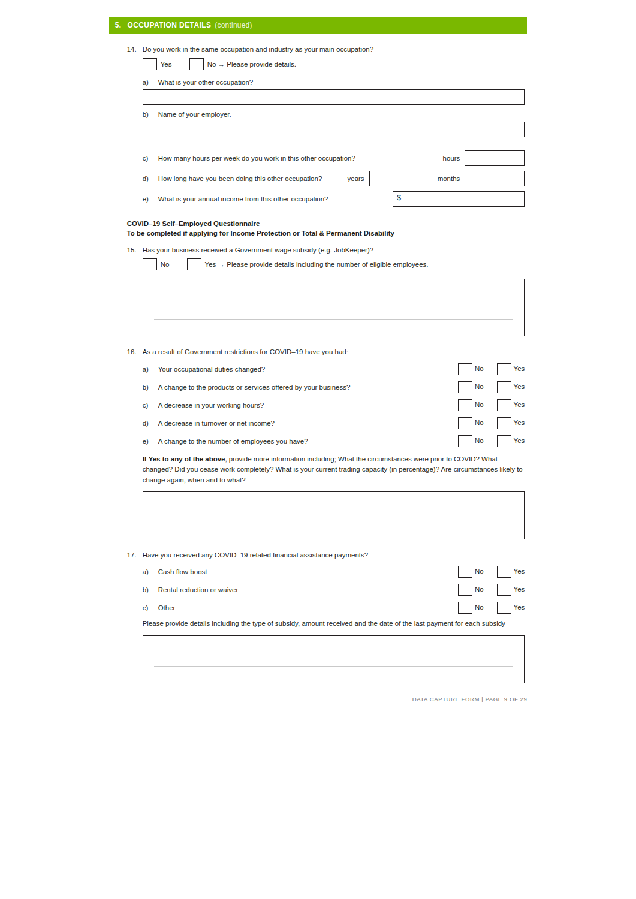5. OCCUPATION DETAILS (continued)
14. Do you work in the same occupation and industry as your main occupation?
Yes No → Please provide details.
a) What is your other occupation?
b) Name of your employer.
c) How many hours per week do you work in this other occupation?
hours
d) How long have you been doing this other occupation?
years
months
e) What is your annual income from this other occupation?
$
COVID–19 Self–Employed Questionnaire
To be completed if applying for Income Protection or Total & Permanent Disability
15. Has your business received a Government wage subsidy (e.g. JobKeeper)?
No Yes → Please provide details including the number of eligible employees.
16. As a result of Government restrictions for COVID–19 have you had:
a) Your occupational duties changed?
No Yes
b) A change to the products or services offered by your business?
No Yes
c) A decrease in your working hours?
No Yes
d) A decrease in turnover or net income?
No Yes
e) A change to the number of employees you have?
No Yes
If Yes to any of the above, provide more information including; What the circumstances were prior to COVID? What changed? Did you cease work completely? What is your current trading capacity (in percentage)? Are circumstances likely to change again, when and to what?
17. Have you received any COVID–19 related financial assistance payments?
a) Cash flow boost
No Yes
b) Rental reduction or waiver
No Yes
c) Other
No Yes
Please provide details including the type of subsidy, amount received and the date of the last payment for each subsidy
Data Capture Form | Page 9 of 29